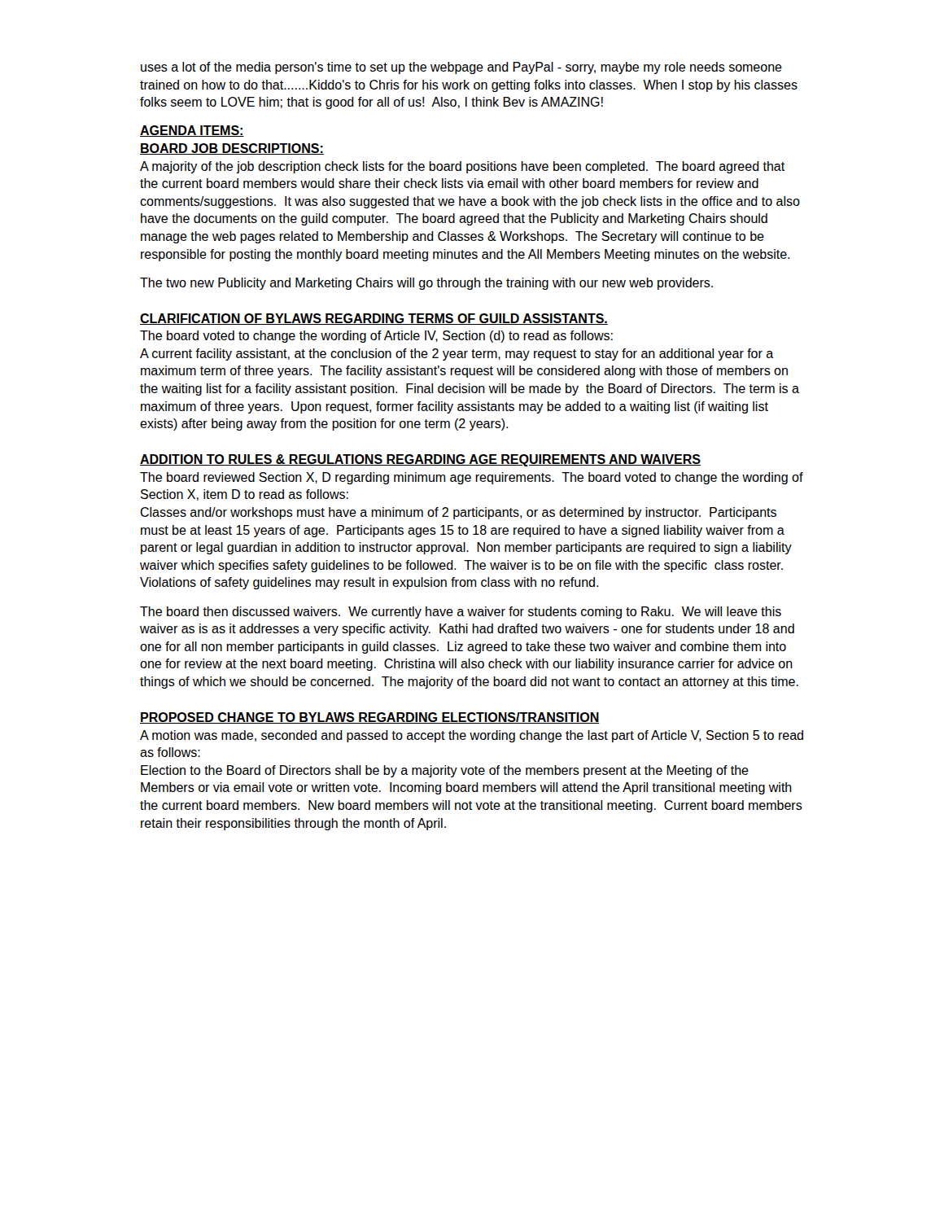uses a lot of the media person's time to set up the webpage and PayPal - sorry, maybe my role needs someone trained on how to do that.......Kiddo's to Chris for his work on getting folks into classes. When I stop by his classes folks seem to LOVE him; that is good for all of us! Also, I think Bev is AMAZING!
AGENDA ITEMS:
BOARD JOB DESCRIPTIONS:
A majority of the job description check lists for the board positions have been completed. The board agreed that the current board members would share their check lists via email with other board members for review and comments/suggestions. It was also suggested that we have a book with the job check lists in the office and to also have the documents on the guild computer. The board agreed that the Publicity and Marketing Chairs should manage the web pages related to Membership and Classes & Workshops. The Secretary will continue to be responsible for posting the monthly board meeting minutes and the All Members Meeting minutes on the website.
The two new Publicity and Marketing Chairs will go through the training with our new web providers.
CLARIFICATION OF BYLAWS REGARDING TERMS OF GUILD ASSISTANTS.
The board voted to change the wording of Article IV, Section (d) to read as follows:
A current facility assistant, at the conclusion of the 2 year term, may request to stay for an additional year for a maximum term of three years. The facility assistant's request will be considered along with those of members on the waiting list for a facility assistant position. Final decision will be made by the Board of Directors. The term is a maximum of three years. Upon request, former facility assistants may be added to a waiting list (if waiting list exists) after being away from the position for one term (2 years).
ADDITION TO RULES & REGULATIONS REGARDING AGE REQUIREMENTS AND WAIVERS
The board reviewed Section X, D regarding minimum age requirements. The board voted to change the wording of Section X, item D to read as follows:
Classes and/or workshops must have a minimum of 2 participants, or as determined by instructor. Participants must be at least 15 years of age. Participants ages 15 to 18 are required to have a signed liability waiver from a parent or legal guardian in addition to instructor approval. Non member participants are required to sign a liability waiver which specifies safety guidelines to be followed. The waiver is to be on file with the specific class roster. Violations of safety guidelines may result in expulsion from class with no refund.
The board then discussed waivers. We currently have a waiver for students coming to Raku. We will leave this waiver as is as it addresses a very specific activity. Kathi had drafted two waivers - one for students under 18 and one for all non member participants in guild classes. Liz agreed to take these two waiver and combine them into one for review at the next board meeting. Christina will also check with our liability insurance carrier for advice on things of which we should be concerned. The majority of the board did not want to contact an attorney at this time.
PROPOSED CHANGE TO BYLAWS REGARDING ELECTIONS/TRANSITION
A motion was made, seconded and passed to accept the wording change the last part of Article V, Section 5 to read as follows:
Election to the Board of Directors shall be by a majority vote of the members present at the Meeting of the Members or via email vote or written vote. Incoming board members will attend the April transitional meeting with the current board members. New board members will not vote at the transitional meeting. Current board members retain their responsibilities through the month of April.